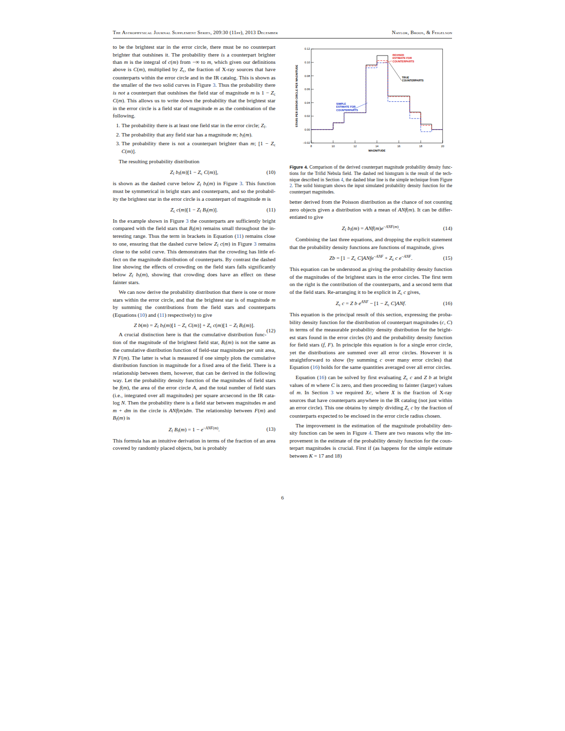The Astrophysical Journal Supplement Series, 209:30 (11pp), 2013 December
Naylor, Broos, & Feigelson
to be the brightest star in the error circle, there must be no counterpart brighter that outshines it. The probability there is a counterpart brighter than m is the integral of c(m) from −∞ to m, which given our definitions above is C(m), multiplied by Zc, the fraction of X-ray sources that have counterparts within the error circle and in the IR catalog. This is shown as the smaller of the two solid curves in Figure 3. Thus the probability there is not a counterpart that outshines the field star of magnitude m is 1 − Zc C(m). This allows us to write down the probability that the brightest star in the error circle is a field star of magnitude m as the combination of the following.
The probability there is at least one field star in the error circle; Zf.
The probability that any field star has a magnitude m; bf(m).
The probability there is not a counterpart brighter than m; [1 − Zc C(m)].
The resulting probability distribution
Zf bf(m)[1 − Zc C(m)],(10)
is shown as the dashed curve below Zf bf(m) in Figure 3. This function must be symmetrical in bright stars and counterparts, and so the probability the brightest star in the error circle is a counterpart of magnitude m is
Zc c(m)[1 − Zf Bf(m)].(11)
In the example shown in Figure 3 the counterparts are sufficiently bright compared with the field stars that Bf(m) remains small throughout the interesting range. Thus the term in brackets in Equation (11) remains close to one, ensuring that the dashed curve below Zf c(m) in Figure 3 remains close to the solid curve. This demonstrates that the crowding has little effect on the magnitude distribution of counterparts. By contrast the dashed line showing the effects of crowding on the field stars falls significantly below Zf bf(m), showing that crowding does have an effect on these fainter stars.
We can now derive the probability distribution that there is one or more stars within the error circle, and that the brightest star is of magnitude m by summing the contributions from the field stars and counterparts (Equations (10) and (11) respectively) to give
Z b(m) = Zf bf(m)[1 − Zc C(m)] + Zc c(m)[1 − Zf Bf(m)].
(12)
A crucial distinction here is that the cumulative distribution function of the magnitude of the brightest field star, Bf(m) is not the same as the cumulative distribution function of field-star magnitudes per unit area, N F(m). The latter is what is measured if one simply plots the cumulative distribution function in magnitude for a fixed area of the field. There is a relationship between them, however, that can be derived in the following way. Let the probability density function of the magnitudes of field stars be f(m), the area of the error circle A, and the total number of field stars (i.e., integrated over all magnitudes) per square arcsecond in the IR catalog N. Then the probability there is a field star between magnitudes m and m + dm in the circle is ANf(m)dm. The relationship between F(m) and Bf(m) is
Zf Bf(m) = 1 − e−ANF(m).(13)
This formula has an intuitive derivation in terms of the fraction of an area covered by randomly placed objects, but is probably
0.12 0.10 0.08 0.06 0.04 0.02 0.00 −0.02 8 10 12 14 16 18 20 MAGNITUDE STARS PER ERROR CIRCLE PER MAGNITUDE REVISED ESTIMATE FOR COUNTERPARTS TRUE COUNTERPARTS SIMPLE ESTIMATE FOR COUNTERPARTS
Figure 4. Comparison of the derived counterpart magnitude probability density functions for the Trifid Nebula field. The dashed red histogram is the result of the technique described in Section 4, the dashed blue line is the simple technique from Figure 2. The solid histogram shows the input simulated probability density function for the counterpart magnitudes.
better derived from the Poisson distribution as the chance of not counting zero objects given a distribution with a mean of ANf(m). It can be differentiated to give
Zf bf(m) = ANf(m)e−ANF(m).(14)
Combining the last three equations, and dropping the explicit statement that the probability density functions are functions of magnitude, gives
Zb = [1 − Zc C]ANfe−ANF + Zc c e−ANF.(15)
This equation can be understood as giving the probability density function of the magnitudes of the brightest stars in the error circles. The first term on the right is the contribution of the counterparts, and a second term that of the field stars. Re-arranging it to be explicit in Zc c gives,
Zc c = Z b e ANF − [1 − Zc C]ANf.(16)
This equation is the principal result of this section, expressing the probability density function for the distribution of counterpart magnitudes (c, C) in terms of the measurable probability density distribution for the brightest stars found in the error circles (b) and the probability density function for field stars (f, F). In principle this equation is for a single error circle, yet the distributions are summed over all error circles. However it is straightforward to show (by summing c over many error circles) that Equation (16) holds for the same quantities averaged over all error circles.
Equation (16) can be solved by first evaluating Zc c and Z b at bright values of m where C is zero, and then proceeding to fainter (larger) values of m. In Section 3 we required Xc, where X is the fraction of X-ray sources that have counterparts anywhere in the IR catalog (not just within an error circle). This one obtains by simply dividing Zc c by the fraction of counterparts expected to be enclosed in the error circle radius chosen.
The improvement in the estimation of the magnitude probability density function can be seen in Figure 4. There are two reasons why the improvement in the estimate of the probability density function for the counterpart magnitudes is crucial. First if (as happens for the simple estimate between K = 17 and 18)
6